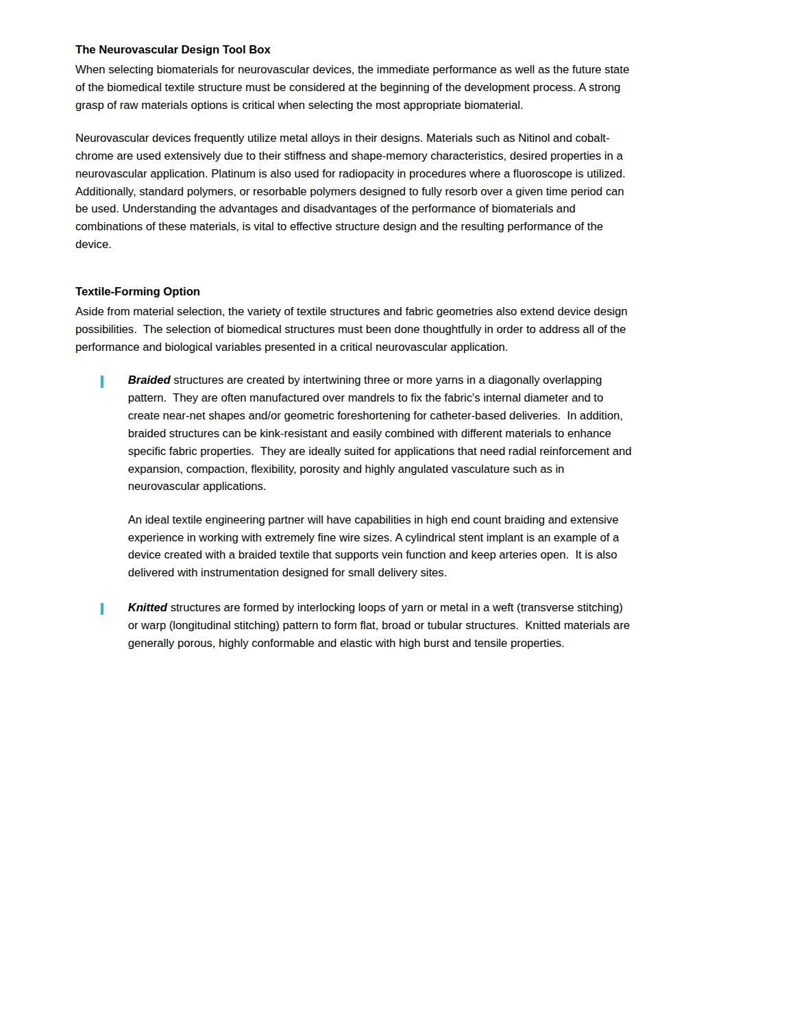The Neurovascular Design Tool Box
When selecting biomaterials for neurovascular devices, the immediate performance as well as the future state of the biomedical textile structure must be considered at the beginning of the development process. A strong grasp of raw materials options is critical when selecting the most appropriate biomaterial.
Neurovascular devices frequently utilize metal alloys in their designs. Materials such as Nitinol and cobalt-chrome are used extensively due to their stiffness and shape-memory characteristics, desired properties in a neurovascular application. Platinum is also used for radiopacity in procedures where a fluoroscope is utilized. Additionally, standard polymers, or resorbable polymers designed to fully resorb over a given time period can be used. Understanding the advantages and disadvantages of the performance of biomaterials and combinations of these materials, is vital to effective structure design and the resulting performance of the device.
Textile-Forming Option
Aside from material selection, the variety of textile structures and fabric geometries also extend device design possibilities. The selection of biomedical structures must been done thoughtfully in order to address all of the performance and biological variables presented in a critical neurovascular application.
Braided structures are created by intertwining three or more yarns in a diagonally overlapping pattern. They are often manufactured over mandrels to fix the fabric's internal diameter and to create near-net shapes and/or geometric foreshortening for catheter-based deliveries. In addition, braided structures can be kink-resistant and easily combined with different materials to enhance specific fabric properties. They are ideally suited for applications that need radial reinforcement and expansion, compaction, flexibility, porosity and highly angulated vasculature such as in neurovascular applications.
An ideal textile engineering partner will have capabilities in high end count braiding and extensive experience in working with extremely fine wire sizes. A cylindrical stent implant is an example of a device created with a braided textile that supports vein function and keep arteries open. It is also delivered with instrumentation designed for small delivery sites.
Knitted structures are formed by interlocking loops of yarn or metal in a weft (transverse stitching) or warp (longitudinal stitching) pattern to form flat, broad or tubular structures. Knitted materials are generally porous, highly conformable and elastic with high burst and tensile properties.